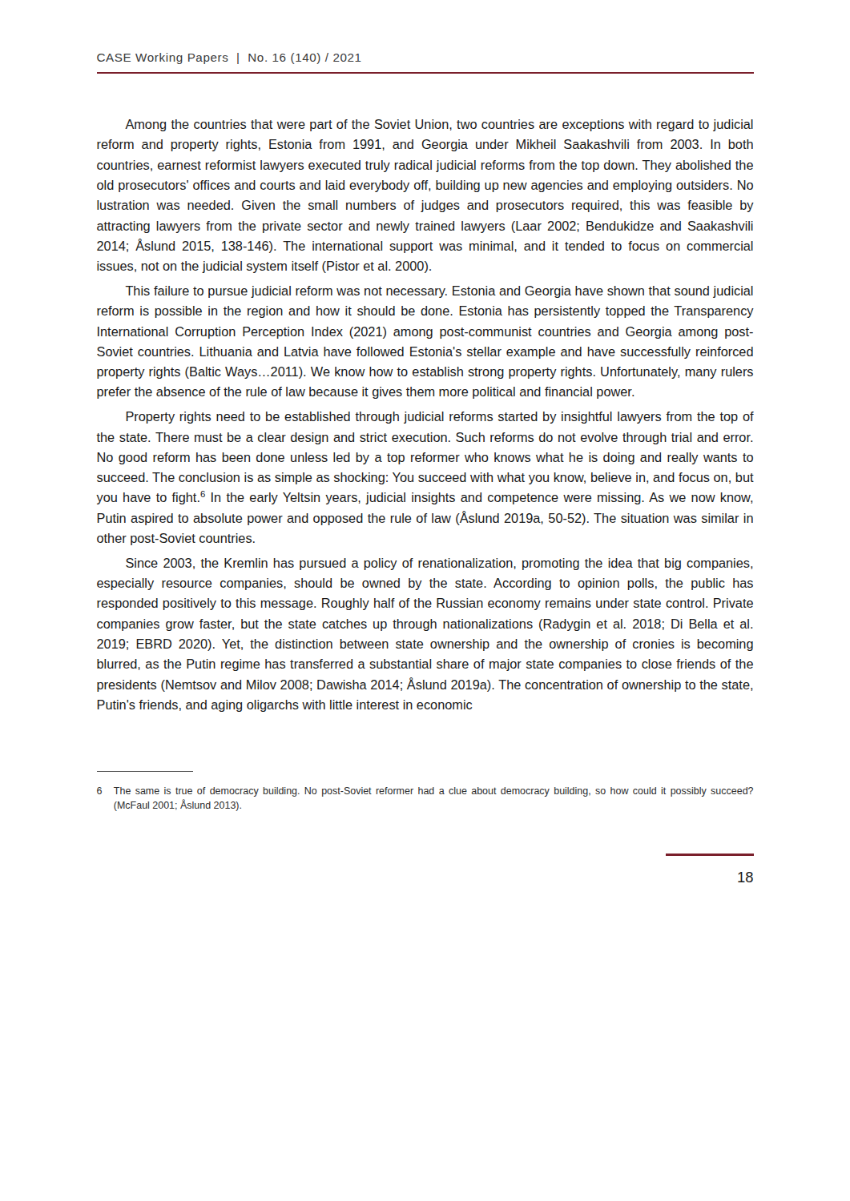CASE Working Papers | No. 16 (140) / 2021
Among the countries that were part of the Soviet Union, two countries are exceptions with regard to judicial reform and property rights, Estonia from 1991, and Georgia under Mikheil Saakashvili from 2003. In both countries, earnest reformist lawyers executed truly radical judicial reforms from the top down. They abolished the old prosecutors' offices and courts and laid everybody off, building up new agencies and employing outsiders. No lustration was needed. Given the small numbers of judges and prosecutors required, this was feasible by attracting lawyers from the private sector and newly trained lawyers (Laar 2002; Bendukidze and Saakashvili 2014; Åslund 2015, 138-146). The international support was minimal, and it tended to focus on commercial issues, not on the judicial system itself (Pistor et al. 2000).
This failure to pursue judicial reform was not necessary. Estonia and Georgia have shown that sound judicial reform is possible in the region and how it should be done. Estonia has persistently topped the Transparency International Corruption Perception Index (2021) among post-communist countries and Georgia among post-Soviet countries. Lithuania and Latvia have followed Estonia's stellar example and have successfully reinforced property rights (Baltic Ways…2011). We know how to establish strong property rights. Unfortunately, many rulers prefer the absence of the rule of law because it gives them more political and financial power.
Property rights need to be established through judicial reforms started by insightful lawyers from the top of the state. There must be a clear design and strict execution. Such reforms do not evolve through trial and error. No good reform has been done unless led by a top reformer who knows what he is doing and really wants to succeed. The conclusion is as simple as shocking: You succeed with what you know, believe in, and focus on, but you have to fight.6 In the early Yeltsin years, judicial insights and competence were missing. As we now know, Putin aspired to absolute power and opposed the rule of law (Åslund 2019a, 50-52). The situation was similar in other post-Soviet countries.
Since 2003, the Kremlin has pursued a policy of renationalization, promoting the idea that big companies, especially resource companies, should be owned by the state. According to opinion polls, the public has responded positively to this message. Roughly half of the Russian economy remains under state control. Private companies grow faster, but the state catches up through nationalizations (Radygin et al. 2018; Di Bella et al. 2019; EBRD 2020). Yet, the distinction between state ownership and the ownership of cronies is becoming blurred, as the Putin regime has transferred a substantial share of major state companies to close friends of the presidents (Nemtsov and Milov 2008; Dawisha 2014; Åslund 2019a). The concentration of ownership to the state, Putin's friends, and aging oligarchs with little interest in economic
6 The same is true of democracy building. No post-Soviet reformer had a clue about democracy building, so how could it possibly succeed? (McFaul 2001; Åslund 2013).
18